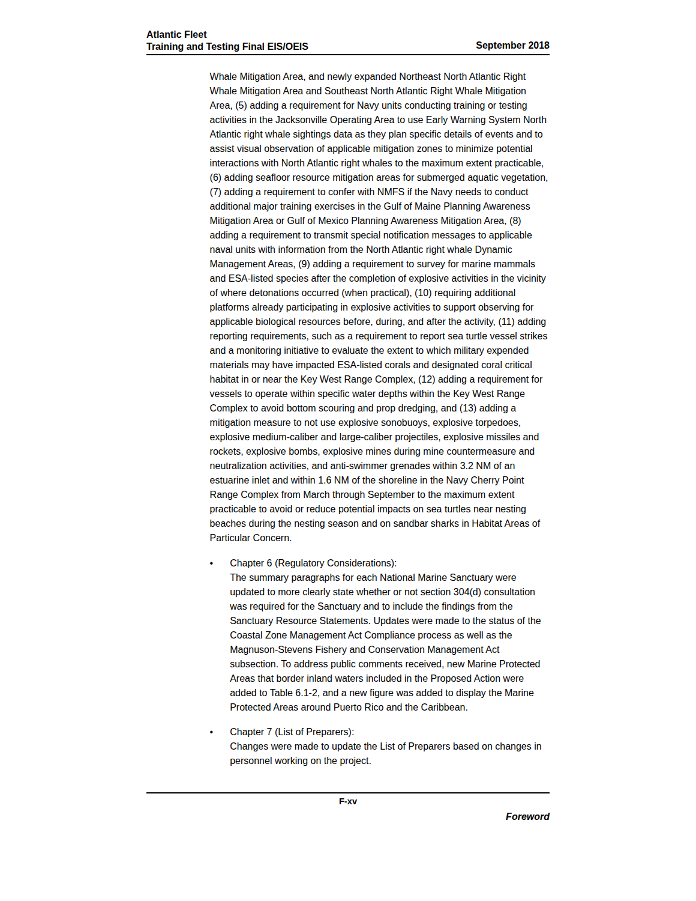Atlantic Fleet
Training and Testing Final EIS/OEIS
September 2018
Whale Mitigation Area, and newly expanded Northeast North Atlantic Right Whale Mitigation Area and Southeast North Atlantic Right Whale Mitigation Area, (5) adding a requirement for Navy units conducting training or testing activities in the Jacksonville Operating Area to use Early Warning System North Atlantic right whale sightings data as they plan specific details of events and to assist visual observation of applicable mitigation zones to minimize potential interactions with North Atlantic right whales to the maximum extent practicable, (6) adding seafloor resource mitigation areas for submerged aquatic vegetation, (7) adding a requirement to confer with NMFS if the Navy needs to conduct additional major training exercises in the Gulf of Maine Planning Awareness Mitigation Area or Gulf of Mexico Planning Awareness Mitigation Area, (8) adding a requirement to transmit special notification messages to applicable naval units with information from the North Atlantic right whale Dynamic Management Areas, (9) adding a requirement to survey for marine mammals and ESA-listed species after the completion of explosive activities in the vicinity of where detonations occurred (when practical), (10) requiring additional platforms already participating in explosive activities to support observing for applicable biological resources before, during, and after the activity, (11) adding reporting requirements, such as a requirement to report sea turtle vessel strikes and a monitoring initiative to evaluate the extent to which military expended materials may have impacted ESA-listed corals and designated coral critical habitat in or near the Key West Range Complex, (12) adding a requirement for vessels to operate within specific water depths within the Key West Range Complex to avoid bottom scouring and prop dredging, and (13) adding a mitigation measure to not use explosive sonobuoys, explosive torpedoes, explosive medium-caliber and large-caliber projectiles, explosive missiles and rockets, explosive bombs, explosive mines during mine countermeasure and neutralization activities, and anti-swimmer grenades within 3.2 NM of an estuarine inlet and within 1.6 NM of the shoreline in the Navy Cherry Point Range Complex from March through September to the maximum extent practicable to avoid or reduce potential impacts on sea turtles near nesting beaches during the nesting season and on sandbar sharks in Habitat Areas of Particular Concern.
Chapter 6 (Regulatory Considerations):
The summary paragraphs for each National Marine Sanctuary were updated to more clearly state whether or not section 304(d) consultation was required for the Sanctuary and to include the findings from the Sanctuary Resource Statements. Updates were made to the status of the Coastal Zone Management Act Compliance process as well as the Magnuson-Stevens Fishery and Conservation Management Act subsection. To address public comments received, new Marine Protected Areas that border inland waters included in the Proposed Action were added to Table 6.1-2, and a new figure was added to display the Marine Protected Areas around Puerto Rico and the Caribbean.
Chapter 7 (List of Preparers):
Changes were made to update the List of Preparers based on changes in personnel working on the project.
F-xv
Foreword